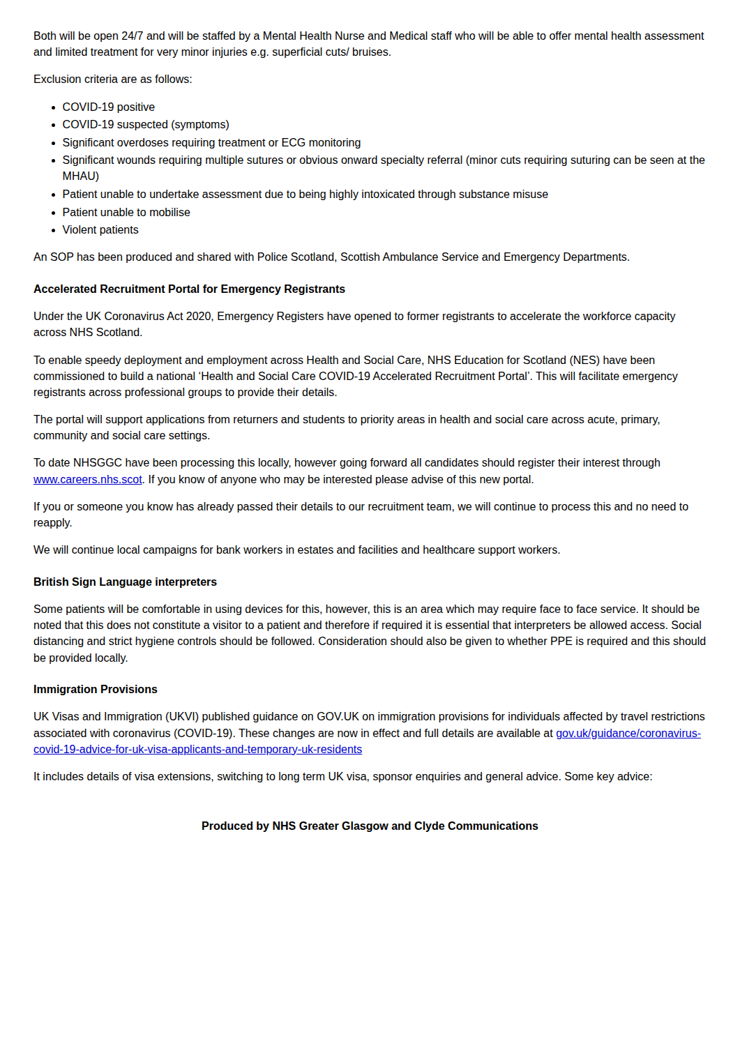Both will be open 24/7 and will be staffed by a Mental Health Nurse and Medical staff who will be able to offer mental health assessment and limited treatment for very minor injuries e.g. superficial cuts/ bruises.
Exclusion criteria are as follows:
COVID-19 positive
COVID-19 suspected (symptoms)
Significant overdoses requiring treatment or ECG monitoring
Significant wounds requiring multiple sutures or obvious onward specialty referral (minor cuts requiring suturing can be seen at the MHAU)
Patient unable to undertake assessment due to being highly intoxicated through substance misuse
Patient unable to mobilise
Violent patients
An SOP has been produced and shared with Police Scotland, Scottish Ambulance Service and Emergency Departments.
Accelerated Recruitment Portal for Emergency Registrants
Under the UK Coronavirus Act 2020, Emergency Registers have opened to former registrants to accelerate the workforce capacity across NHS Scotland.
To enable speedy deployment and employment across Health and Social Care, NHS Education for Scotland (NES) have been commissioned to build a national ‘Health and Social Care COVID-19 Accelerated Recruitment Portal’. This will facilitate emergency registrants across professional groups to provide their details.
The portal will support applications from returners and students to priority areas in health and social care across acute, primary, community and social care settings.
To date NHSGGC have been processing this locally, however going forward all candidates should register their interest through www.careers.nhs.scot. If you know of anyone who may be interested please advise of this new portal.
If you or someone you know has already passed their details to our recruitment team, we will continue to process this and no need to reapply.
We will continue local campaigns for bank workers in estates and facilities and healthcare support workers.
British Sign Language interpreters
Some patients will be comfortable in using devices for this, however, this is an area which may require face to face service. It should be noted that this does not constitute a visitor to a patient and therefore if required it is essential that interpreters be allowed access. Social distancing and strict hygiene controls should be followed. Consideration should also be given to whether PPE is required and this should be provided locally.
Immigration Provisions
UK Visas and Immigration (UKVI) published guidance on GOV.UK on immigration provisions for individuals affected by travel restrictions associated with coronavirus (COVID-19). These changes are now in effect and full details are available at gov.uk/guidance/coronavirus-covid-19-advice-for-uk-visa-applicants-and-temporary-uk-residents
It includes details of visa extensions, switching to long term UK visa, sponsor enquiries and general advice. Some key advice:
Produced by NHS Greater Glasgow and Clyde Communications